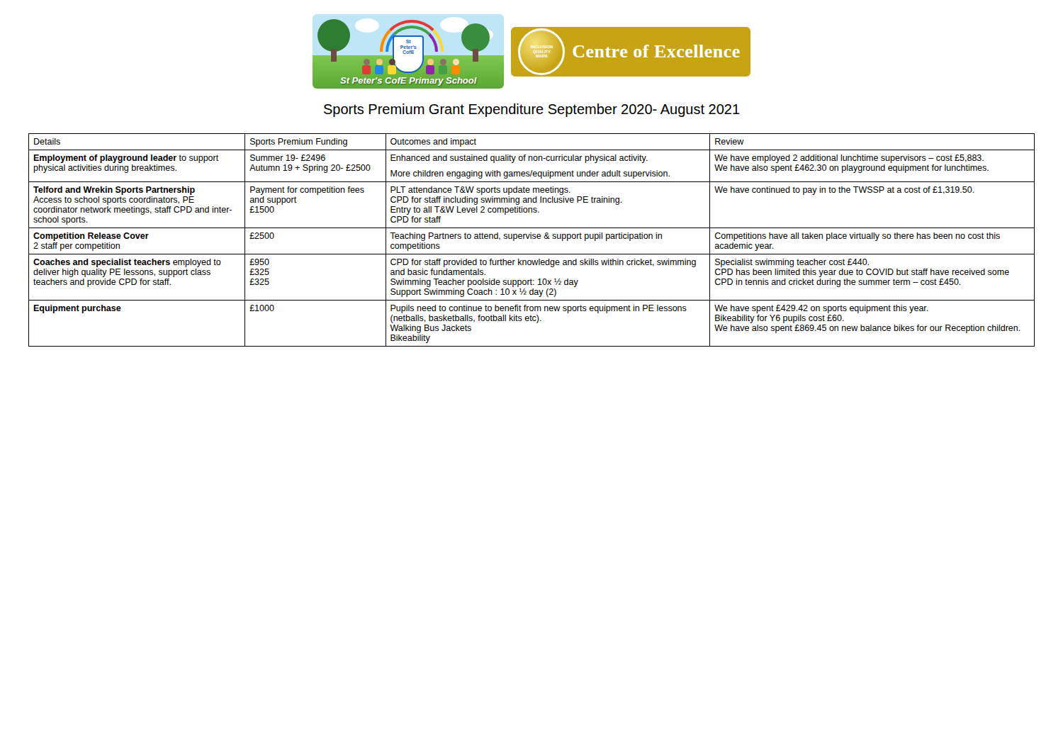St
Peter's
CofE
St Peter's CofE Primary School
INCLUSION
QUALITY
MARK
Centre of Excellence
Sports Premium Grant Expenditure September 2020- August 2021
| Details | Sports Premium Funding | Outcomes and impact | Review |
| --- | --- | --- | --- |
| Employment of playground leader to support physical activities during breaktimes. | Summer 19- £2496 Autumn 19 + Spring 20- £2500 | Enhanced and sustained quality of non-curricular physical activity. More children engaging with games/equipment under adult supervision. | We have employed 2 additional lunchtime supervisors – cost £5,883. We have also spent £462.30 on playground equipment for lunchtimes. |
| Telford and Wrekin Sports Partnership Access to school sports coordinators, PE coordinator network meetings, staff CPD and inter-school sports. | Payment for competition fees and support £1500 | PLT attendance T&W sports update meetings. CPD for staff including swimming and Inclusive PE training. Entry to all T&W Level 2 competitions. CPD for staff | We have continued to pay in to the TWSSP at a cost of £1,319.50. |
| Competition Release Cover 2 staff per competition | £2500 | Teaching Partners to attend, supervise & support pupil participation in competitions | Competitions have all taken place virtually so there has been no cost this academic year. |
| Coaches and specialist teachers employed to deliver high quality PE lessons, support class teachers and provide CPD for staff. | £950 £325 £325 | CPD for staff provided to further knowledge and skills within cricket, swimming and basic fundamentals. Swimming Teacher poolside support: 10x ½ day Support Swimming Coach : 10 x ½ day (2) | Specialist swimming teacher cost £440. CPD has been limited this year due to COVID but staff have received some CPD in tennis and cricket during the summer term – cost £450. |
| Equipment purchase | £1000 | Pupils need to continue to benefit from new sports equipment in PE lessons (netballs, basketballs, football kits etc). Walking Bus Jackets Bikeability | We have spent £429.42 on sports equipment this year. Bikeability for Y6 pupils cost £60. We have also spent £869.45 on new balance bikes for our Reception children. |